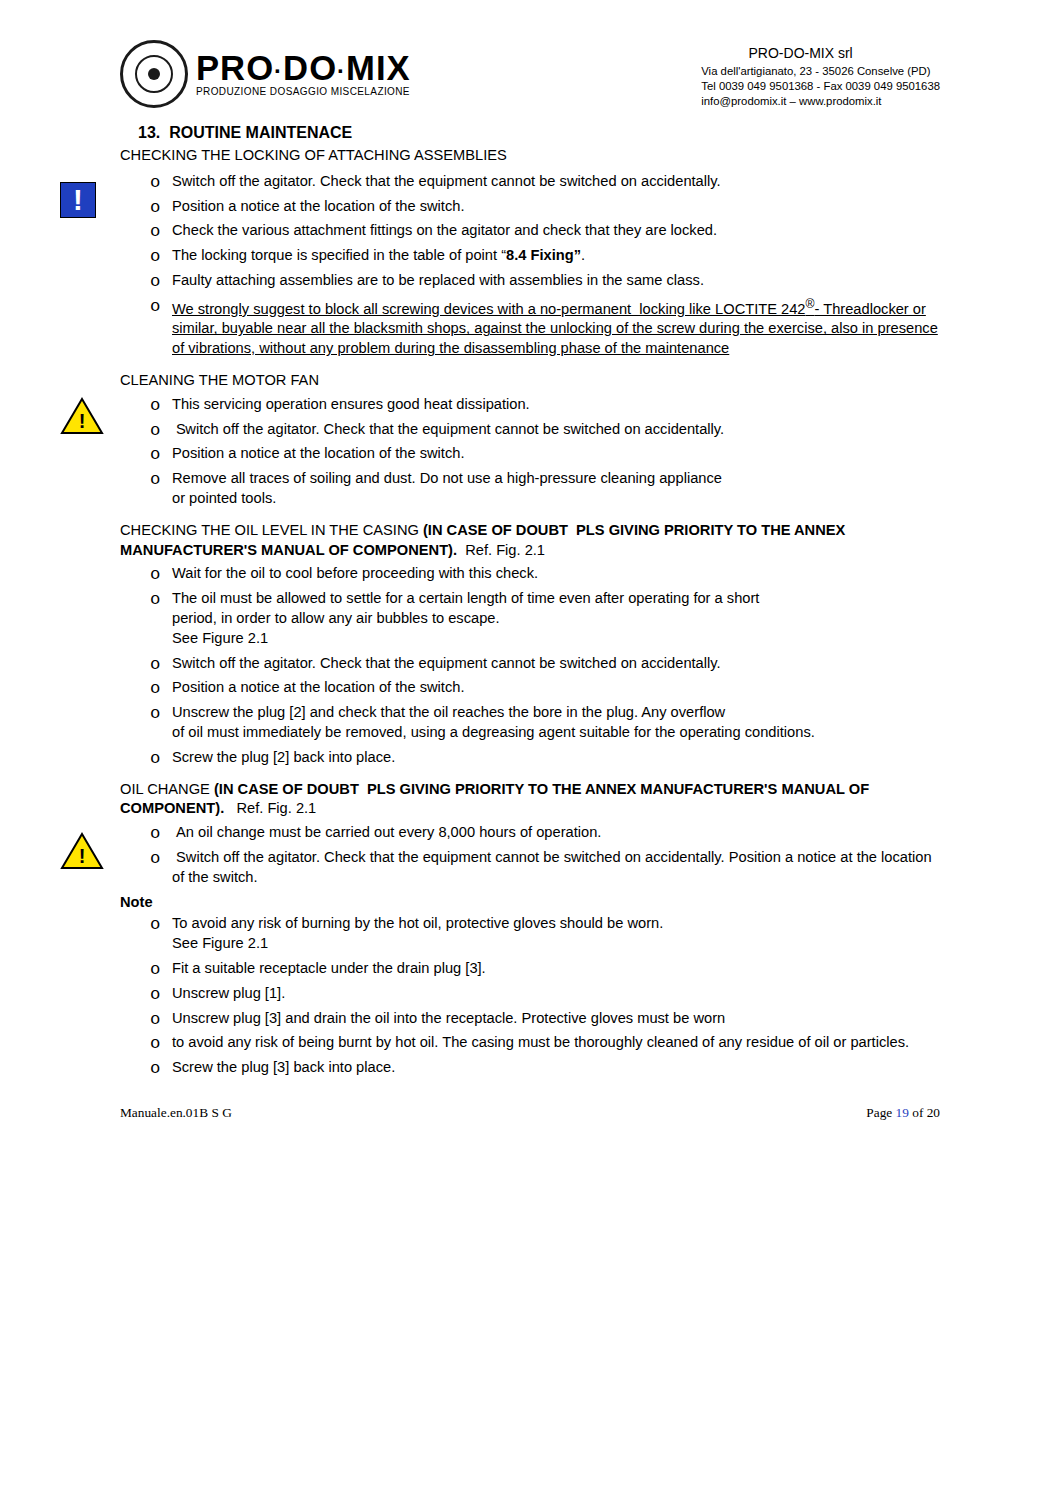PRO·DO·MIX
PRODUZIONE DOSAGGIO MISCELAZIONE
PRO-DO-MIX srl
Via dell'artigianato, 23 - 35026 Conselve (PD)
Tel 0039 049 9501368 - Fax 0039 049 9501638
info@prodomix.it – www.prodomix.it
13. ROUTINE MAINTENACE
CHECKING THE LOCKING OF ATTACHING ASSEMBLIES
!
Switch off the agitator. Check that the equipment cannot be switched on accidentally.
Position a notice at the location of the switch.
Check the various attachment fittings on the agitator and check that they are locked.
The locking torque is specified in the table of point “8.4 Fixing”.
Faulty attaching assemblies are to be replaced with assemblies in the same class.
We strongly suggest to block all screwing devices with a no-permanent locking like LOCTITE 242®- Threadlocker or similar, buyable near all the blacksmith shops, against the unlocking of the screw during the exercise, also in presence of vibrations, without any problem during the disassembling phase of the maintenance
!
CLEANING THE MOTOR FAN
This servicing operation ensures good heat dissipation.
Switch off the agitator. Check that the equipment cannot be switched on accidentally.
Position a notice at the location of the switch.
Remove all traces of soiling and dust. Do not use a high-pressure cleaning appliance
or pointed tools.
CHECKING THE OIL LEVEL IN THE CASING (IN CASE OF DOUBT PLS GIVING PRIORITY TO THE ANNEX MANUFACTURER'S MANUAL OF COMPONENT). Ref. Fig. 2.1
Wait for the oil to cool before proceeding with this check.
The oil must be allowed to settle for a certain length of time even after operating for a short
period, in order to allow any air bubbles to escape. See Figure 2.1
Switch off the agitator. Check that the equipment cannot be switched on accidentally.
Position a notice at the location of the switch.
Unscrew the plug [2] and check that the oil reaches the bore in the plug. Any overflow
of oil must immediately be removed, using a degreasing agent suitable for the operating conditions.
Screw the plug [2] back into place.
!
OIL CHANGE (IN CASE OF DOUBT PLS GIVING PRIORITY TO THE ANNEX MANUFACTURER'S MANUAL OF COMPONENT). Ref. Fig. 2.1
An oil change must be carried out every 8,000 hours of operation.
Switch off the agitator. Check that the equipment cannot be switched on accidentally. Position a notice at the location of the switch.
Note
To avoid any risk of burning by the hot oil, protective gloves should be worn.
See Figure 2.1
Fit a suitable receptacle under the drain plug [3].
Unscrew plug [1].
Unscrew plug [3] and drain the oil into the receptacle. Protective gloves must be worn
to avoid any risk of being burnt by hot oil. The casing must be thoroughly cleaned of any residue of oil or particles.
Screw the plug [3] back into place.
Manuale.en.01B S G
Page 19 of 20